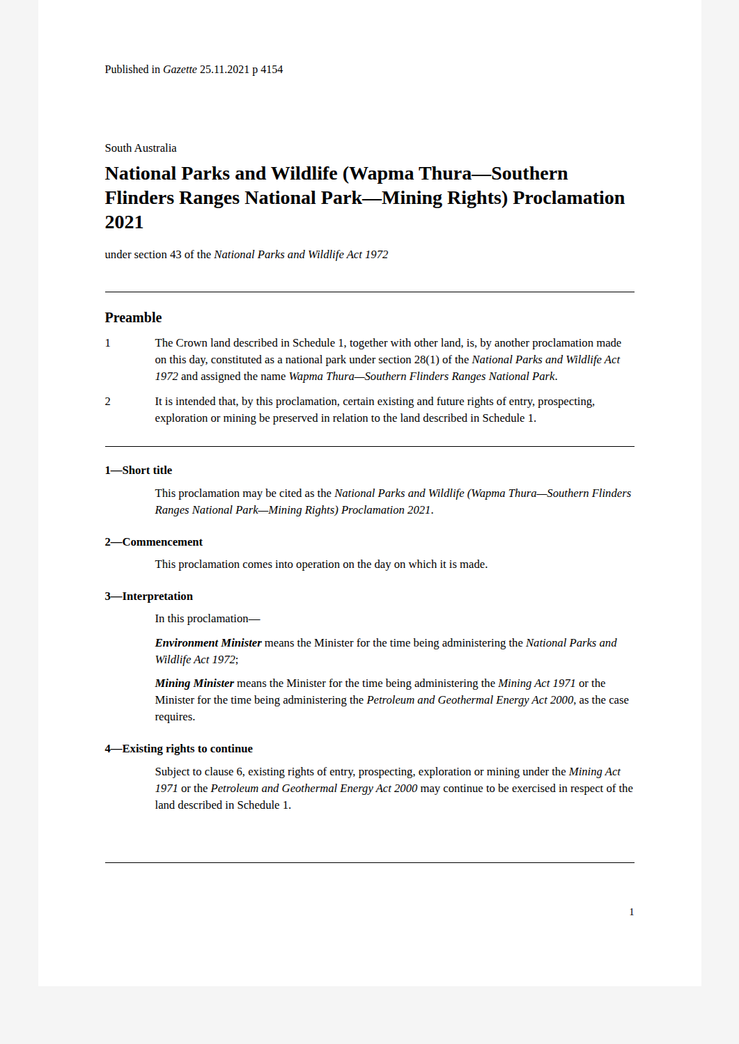Published in Gazette 25.11.2021 p 4154
South Australia
National Parks and Wildlife (Wapma Thura—Southern Flinders Ranges National Park—Mining Rights) Proclamation 2021
under section 43 of the National Parks and Wildlife Act 1972
Preamble
1
The Crown land described in Schedule 1, together with other land, is, by another proclamation made on this day, constituted as a national park under section 28(1) of the National Parks and Wildlife Act 1972 and assigned the name Wapma Thura—Southern Flinders Ranges National Park.
2
It is intended that, by this proclamation, certain existing and future rights of entry, prospecting, exploration or mining be preserved in relation to the land described in Schedule 1.
1—Short title
This proclamation may be cited as the National Parks and Wildlife (Wapma Thura—Southern Flinders Ranges National Park—Mining Rights) Proclamation 2021.
2—Commencement
This proclamation comes into operation on the day on which it is made.
3—Interpretation
In this proclamation—
Environment Minister means the Minister for the time being administering the National Parks and Wildlife Act 1972;
Mining Minister means the Minister for the time being administering the Mining Act 1971 or the Minister for the time being administering the Petroleum and Geothermal Energy Act 2000, as the case requires.
4—Existing rights to continue
Subject to clause 6, existing rights of entry, prospecting, exploration or mining under the Mining Act 1971 or the Petroleum and Geothermal Energy Act 2000 may continue to be exercised in respect of the land described in Schedule 1.
1